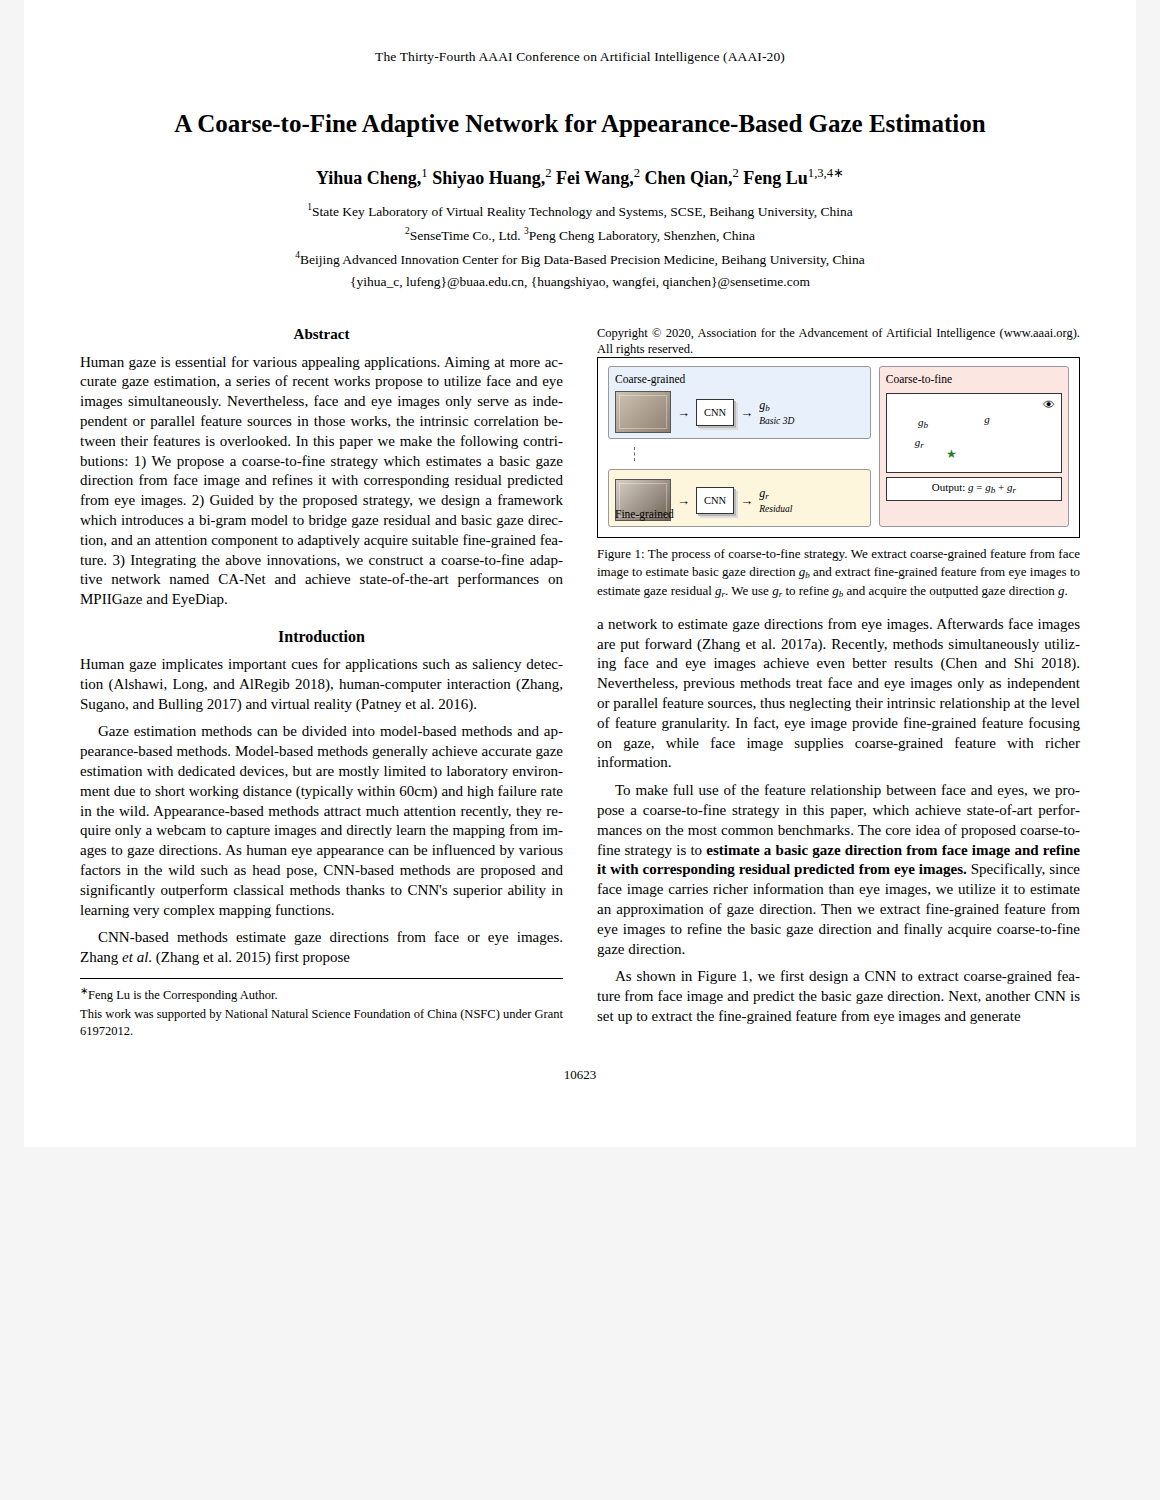The Thirty-Fourth AAAI Conference on Artificial Intelligence (AAAI-20)
A Coarse-to-Fine Adaptive Network for Appearance-Based Gaze Estimation
Yihua Cheng,1 Shiyao Huang,2 Fei Wang,2 Chen Qian,2 Feng Lu1,3,4∗
1State Key Laboratory of Virtual Reality Technology and Systems, SCSE, Beihang University, China
2SenseTime Co., Ltd. 3Peng Cheng Laboratory, Shenzhen, China
4Beijing Advanced Innovation Center for Big Data-Based Precision Medicine, Beihang University, China
{yihua_c, lufeng}@buaa.edu.cn, {huangshiyao, wangfei, qianchen}@sensetime.com
Abstract
Human gaze is essential for various appealing applications. Aiming at more accurate gaze estimation, a series of recent works propose to utilize face and eye images simultaneously. Nevertheless, face and eye images only serve as independent or parallel feature sources in those works, the intrinsic correlation between their features is overlooked. In this paper we make the following contributions: 1) We propose a coarse-to-fine strategy which estimates a basic gaze direction from face image and refines it with corresponding residual predicted from eye images. 2) Guided by the proposed strategy, we design a framework which introduces a bi-gram model to bridge gaze residual and basic gaze direction, and an attention component to adaptively acquire suitable fine-grained feature. 3) Integrating the above innovations, we construct a coarse-to-fine adaptive network named CA-Net and achieve state-of-the-art performances on MPIIGaze and EyeDiap.
Introduction
Human gaze implicates important cues for applications such as saliency detection (Alshawi, Long, and AlRegib 2018), human-computer interaction (Zhang, Sugano, and Bulling 2017) and virtual reality (Patney et al. 2016).
Gaze estimation methods can be divided into model-based methods and appearance-based methods. Model-based methods generally achieve accurate gaze estimation with dedicated devices, but are mostly limited to laboratory environment due to short working distance (typically within 60cm) and high failure rate in the wild. Appearance-based methods attract much attention recently, they require only a webcam to capture images and directly learn the mapping from images to gaze directions. As human eye appearance can be influenced by various factors in the wild such as head pose, CNN-based methods are proposed and significantly outperform classical methods thanks to CNN's superior ability in learning very complex mapping functions.
CNN-based methods estimate gaze directions from face or eye images. Zhang et al. (Zhang et al. 2015) first propose
∗Feng Lu is the Corresponding Author.
This work was supported by National Natural Science Foundation of China (NSFC) under Grant 61972012.
Copyright © 2020, Association for the Advancement of Artificial Intelligence (www.aaai.org). All rights reserved.
Coarse-grained
→
CNN
→
gbBasic 3D
→
CNN
→
grResidual
Fine-grained
Coarse-to-fine
👁 gb g gr ★
Output: g = gb + gr
Figure 1: The process of coarse-to-fine strategy. We extract coarse-grained feature from face image to estimate basic gaze direction gb and extract fine-grained feature from eye images to estimate gaze residual gr. We use gr to refine gb and acquire the outputted gaze direction g.
a network to estimate gaze directions from eye images. Afterwards face images are put forward (Zhang et al. 2017a). Recently, methods simultaneously utilizing face and eye images achieve even better results (Chen and Shi 2018). Nevertheless, previous methods treat face and eye images only as independent or parallel feature sources, thus neglecting their intrinsic relationship at the level of feature granularity. In fact, eye image provide fine-grained feature focusing on gaze, while face image supplies coarse-grained feature with richer information.
To make full use of the feature relationship between face and eyes, we propose a coarse-to-fine strategy in this paper, which achieve state-of-art performances on the most common benchmarks. The core idea of proposed coarse-to-fine strategy is to estimate a basic gaze direction from face image and refine it with corresponding residual predicted from eye images. Specifically, since face image carries richer information than eye images, we utilize it to estimate an approximation of gaze direction. Then we extract fine-grained feature from eye images to refine the basic gaze direction and finally acquire coarse-to-fine gaze direction.
As shown in Figure 1, we first design a CNN to extract coarse-grained feature from face image and predict the basic gaze direction. Next, another CNN is set up to extract the fine-grained feature from eye images and generate
10623